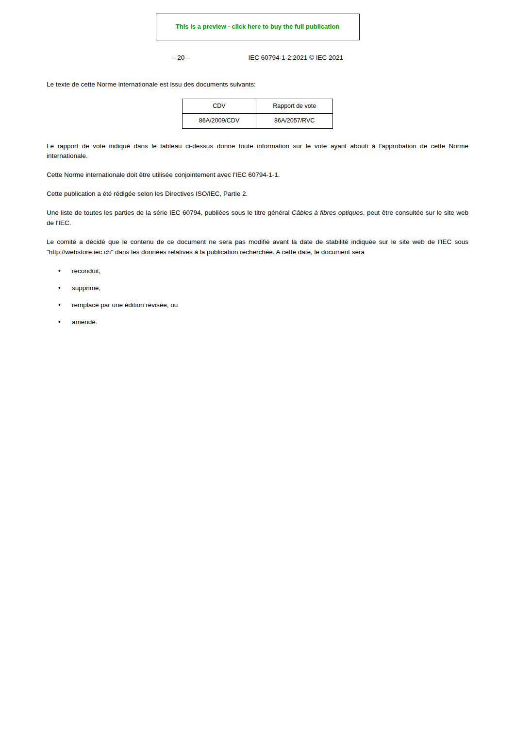This is a preview - click here to buy the full publication
– 20 –IEC 60794-1-2:2021 © IEC 2021
Le texte de cette Norme internationale est issu des documents suivants:
| CDV | Rapport de vote |
| 86A/2009/CDV | 86A/2057/RVC |
Le rapport de vote indiqué dans le tableau ci-dessus donne toute information sur le vote ayant abouti à l'approbation de cette Norme internationale.
Cette Norme internationale doit être utilisée conjointement avec l'IEC 60794-1-1.
Cette publication a été rédigée selon les Directives ISO/IEC, Partie 2.
Une liste de toutes les parties de la série IEC 60794, publiées sous le titre général Câbles à fibres optiques, peut être consultée sur le site web de l'IEC.
Le comité a décidé que le contenu de ce document ne sera pas modifié avant la date de stabilité indiquée sur le site web de l'IEC sous "http://webstore.iec.ch" dans les données relatives à la publication recherchée. A cette date, le document sera
reconduit,
supprimé,
remplacé par une édition révisée, ou
amendé.